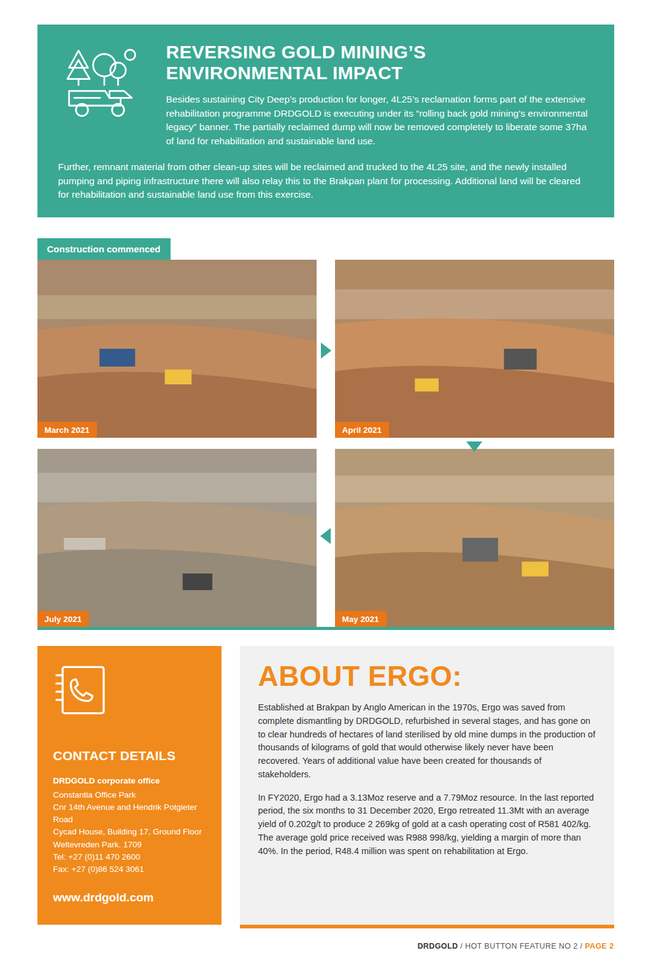Reversing gold mining’s
environmental impact
Besides sustaining City Deep’s production for longer, 4L25’s reclamation forms part of the extensive rehabilitation programme DRDGOLD is executing under its “rolling back gold mining’s environmental legacy” banner. The partially reclaimed dump will now be removed completely to liberate some 37ha of land for rehabilitation and sustainable land use.
Further, remnant material from other clean-up sites will be reclaimed and trucked to the 4L25 site, and the newly installed pumping and piping infrastructure there will also relay this to the Brakpan plant for processing. Additional land will be cleared for rehabilitation and sustainable land use from this exercise.
Construction commenced
March 2021
April 2021
July 2021
May 2021
Contact details
DRDGOLD corporate office Constantia Office Park
Cnr 14th Avenue and Hendrik Potgieter Road
Cycad House, Building 17, Ground Floor
Weltevreden Park. 1709
Tel: +27 (0)11 470 2600
Fax: +27 (0)86 524 3061
www.drdgold.com
About Ergo:
Established at Brakpan by Anglo American in the 1970s, Ergo was saved from complete dismantling by DRDGOLD, refurbished in several stages, and has gone on to clear hundreds of hectares of land sterilised by old mine dumps in the production of thousands of kilograms of gold that would otherwise likely never have been recovered. Years of additional value have been created for thousands of stakeholders.
In FY2020, Ergo had a 3.13Moz reserve and a 7.79Moz resource. In the last reported period, the six months to 31 December 2020, Ergo retreated 11.3Mt with an average yield of 0.202g/t to produce 2 269kg of gold at a cash operating cost of R581 402/kg. The average gold price received was R988 998/kg, yielding a margin of more than 40%. In the period, R48.4 million was spent on rehabilitation at Ergo.
DRDGOLD / HOT BUTTON FEATURE NO 2 / PAGE 2